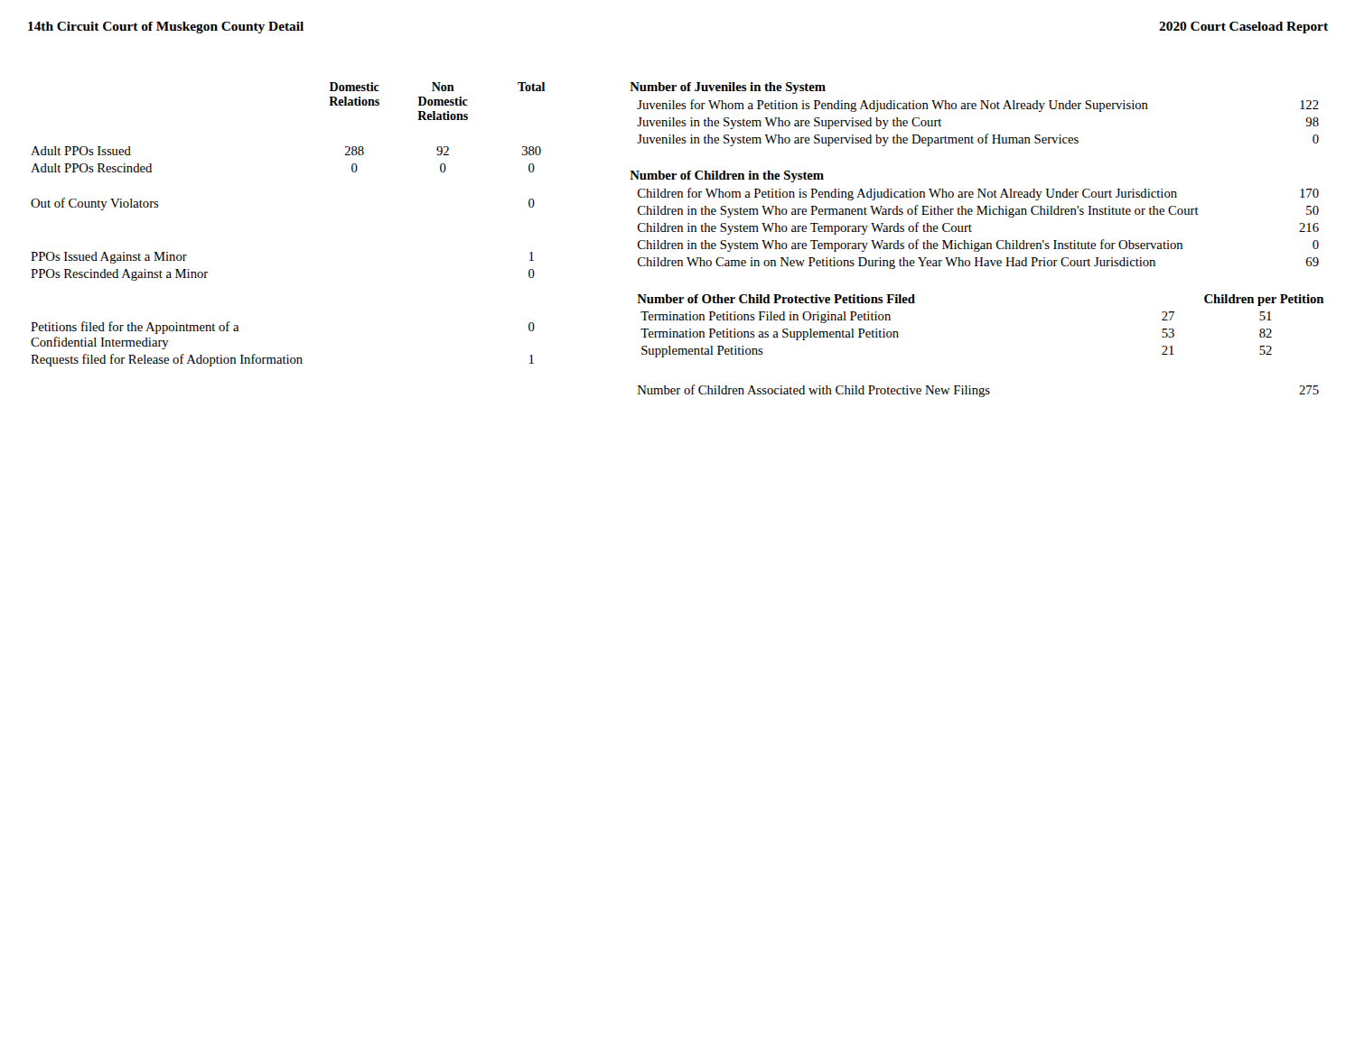14th Circuit Court of Muskegon County Detail
2020 Court Caseload Report
| | Domestic Relations | Non Domestic Relations | Total |
| Adult PPOs Issued | 288 | 92 | 380 |
| Adult PPOs Rescinded | 0 | 0 | 0 |
| Out of County Violators | | | 0 |
| PPOs Issued Against a Minor | | | 1 |
| PPOs Rescinded Against a Minor | | | 0 |
| Petitions filed for the Appointment of a Confidential Intermediary | | | 0 |
| Requests filed for Release of Adoption Information | | | 1 |
Number of Juveniles in the System
| Juveniles for Whom a Petition is Pending Adjudication Who are Not Already Under Supervision | 122 |
| Juveniles in the System Who are Supervised by the Court | 98 |
| Juveniles in the System Who are Supervised by the Department of Human Services | 0 |
Number of Children in the System
| Children for Whom a Petition is Pending Adjudication Who are Not Already Under Court Jurisdiction | 170 |
| Children in the System Who are Permanent Wards of Either the Michigan Children's Institute or the Court | 50 |
| Children in the System Who are Temporary Wards of the Court | 216 |
| Children in the System Who are Temporary Wards of the Michigan Children's Institute for Observation | 0 |
| Children Who Came in on New Petitions During the Year Who Have Had Prior Court Jurisdiction | 69 |
| Number of Other Child Protective Petitions Filed | | Children per Petition |
| --- | --- | --- |
| Termination Petitions Filed in Original Petition | 27 | 51 |
| Termination Petitions as a Supplemental Petition | 53 | 82 |
| Supplemental Petitions | 21 | 52 |
Number of Children Associated with Child Protective New Filings
275